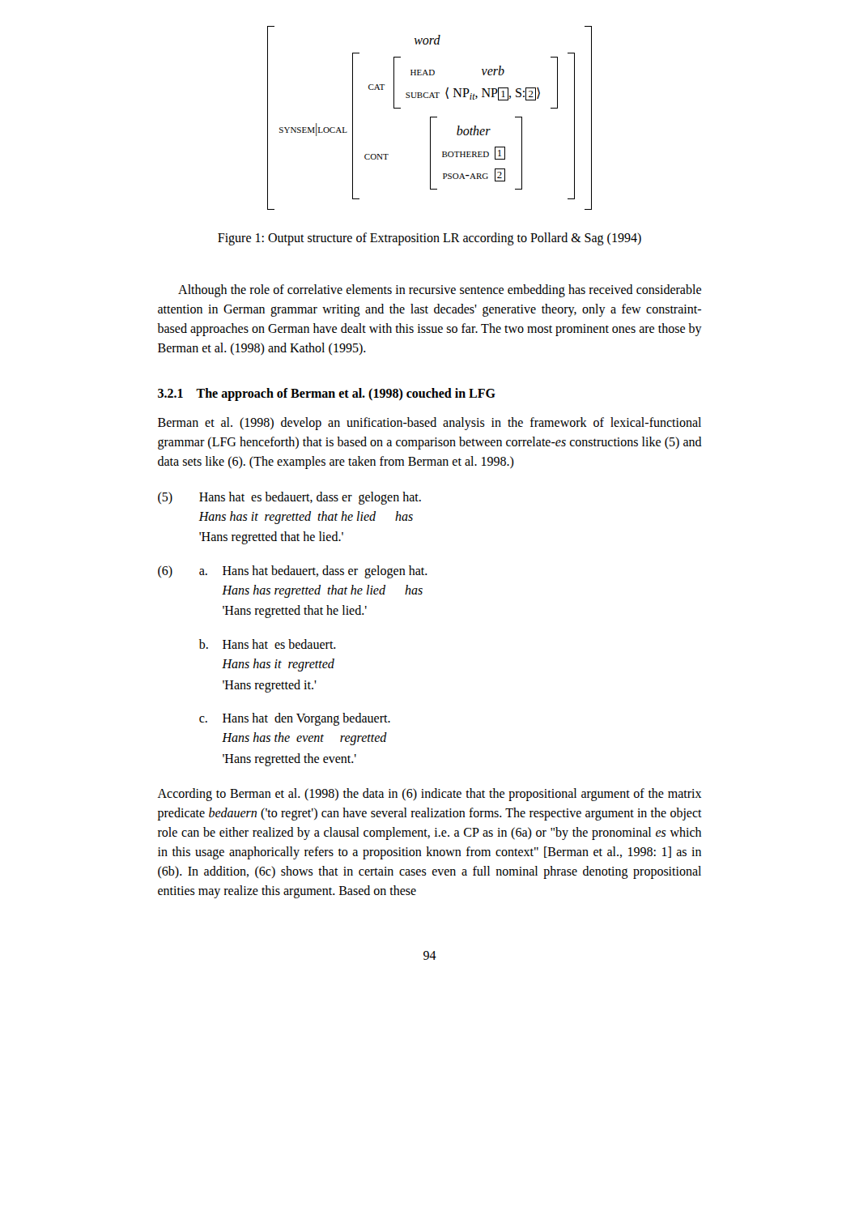| word |
| synsem/local | / cat / / head / verb / / subcat / ⟨ NP it , NP 1 , S: 2 ⟩ / / / cont / / bother / / bothered / 1 / / psoa-arg / 2 / / |
Figure 1: Output structure of Extraposition LR according to Pollard & Sag (1994)
Although the role of correlative elements in recursive sentence embedding has received considerable attention in German grammar writing and the last decades' generative theory, only a few constraint-based approaches on German have dealt with this issue so far. The two most prominent ones are those by Berman et al. (1998) and Kathol (1995).
3.2.1 The approach of Berman et al. (1998) couched in LFG
Berman et al. (1998) develop an unification-based analysis in the framework of lexical-functional grammar (LFG henceforth) that is based on a comparison between correlate-es constructions like (5) and data sets like (6). (The examples are taken from Berman et al. 1998.)
(5)
Hans hat es bedauert, dass er gelogen hat.
Hans has it regretted that he lied has
'Hans regretted that he lied.'
(6)
a.
Hans hat bedauert, dass er gelogen hat.
Hans has regretted that he lied has
'Hans regretted that he lied.'
b.
Hans hat es bedauert.
Hans has it regretted
'Hans regretted it.'
c.
Hans hat den Vorgang bedauert.
Hans has the event regretted
'Hans regretted the event.'
According to Berman et al. (1998) the data in (6) indicate that the propositional argument of the matrix predicate bedauern ('to regret') can have several realization forms. The respective argument in the object role can be either realized by a clausal complement, i.e. a CP as in (6a) or "by the pronominal es which in this usage anaphorically refers to a proposition known from context" [Berman et al., 1998: 1] as in (6b). In addition, (6c) shows that in certain cases even a full nominal phrase denoting propositional entities may realize this argument. Based on these
94